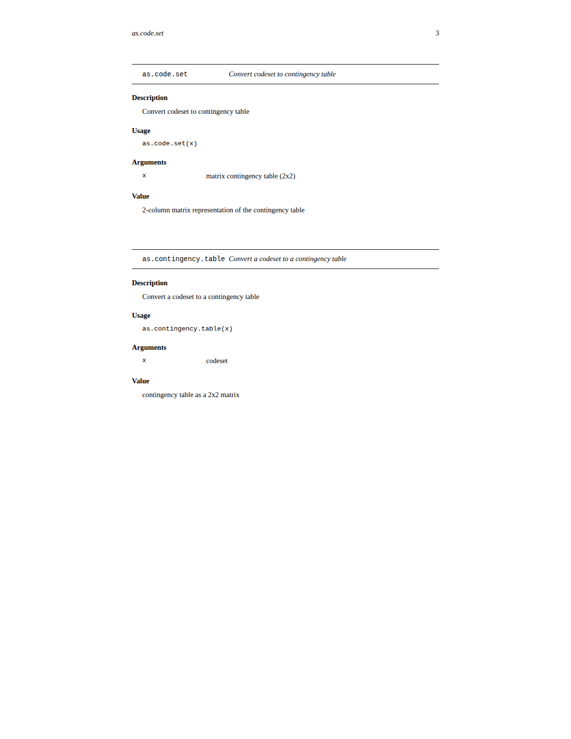as.code.set 3
as.code.set Convert codeset to contingency table
Description
Convert codeset to contingency table
Usage
as.code.set(x)
Arguments
| x | matrix contingency table (2x2) |
Value
2-column matrix representation of the contingency table
as.contingency.table Convert a codeset to a contingency table
Description
Convert a codeset to a contingency table
Usage
as.contingency.table(x)
Arguments
| x | codeset |
Value
contingency table as a 2x2 matrix